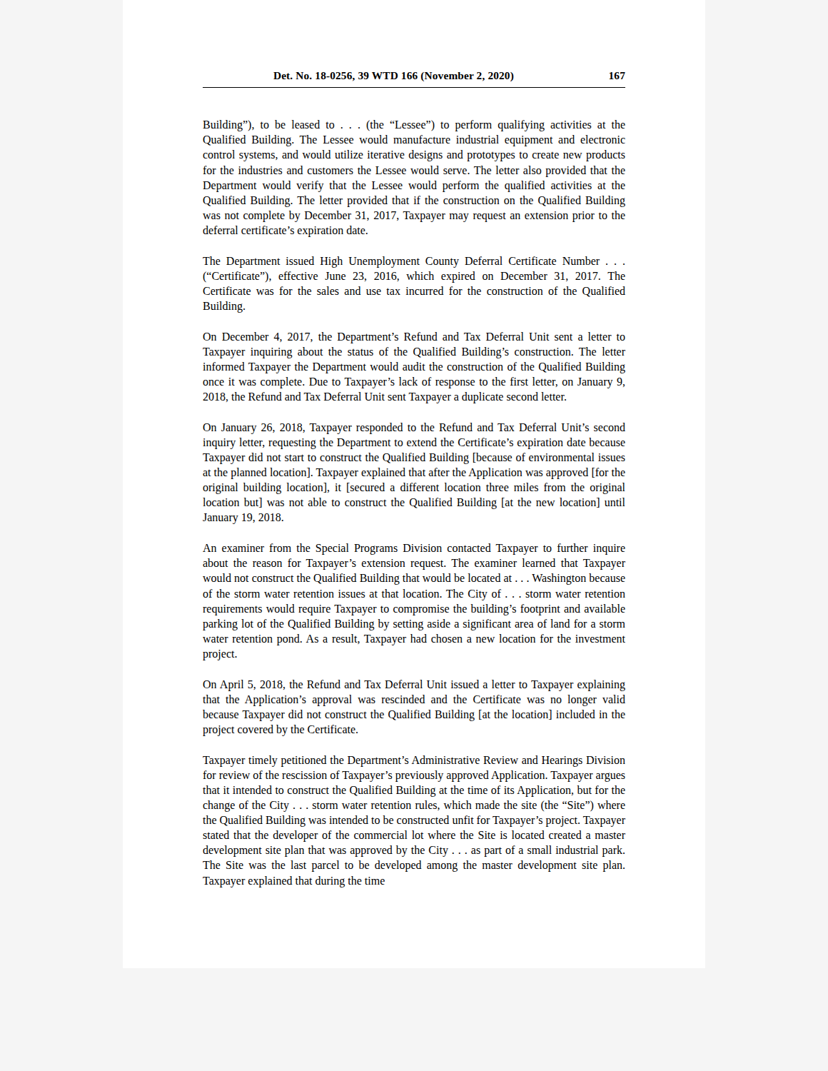Det. No. 18-0256, 39 WTD 166 (November 2, 2020) 167
Building”), to be leased to . . . (the “Lessee”) to perform qualifying activities at the Qualified Building. The Lessee would manufacture industrial equipment and electronic control systems, and would utilize iterative designs and prototypes to create new products for the industries and customers the Lessee would serve. The letter also provided that the Department would verify that the Lessee would perform the qualified activities at the Qualified Building. The letter provided that if the construction on the Qualified Building was not complete by December 31, 2017, Taxpayer may request an extension prior to the deferral certificate’s expiration date.
The Department issued High Unemployment County Deferral Certificate Number . . . (“Certificate”), effective June 23, 2016, which expired on December 31, 2017. The Certificate was for the sales and use tax incurred for the construction of the Qualified Building.
On December 4, 2017, the Department’s Refund and Tax Deferral Unit sent a letter to Taxpayer inquiring about the status of the Qualified Building’s construction. The letter informed Taxpayer the Department would audit the construction of the Qualified Building once it was complete. Due to Taxpayer’s lack of response to the first letter, on January 9, 2018, the Refund and Tax Deferral Unit sent Taxpayer a duplicate second letter.
On January 26, 2018, Taxpayer responded to the Refund and Tax Deferral Unit’s second inquiry letter, requesting the Department to extend the Certificate’s expiration date because Taxpayer did not start to construct the Qualified Building [because of environmental issues at the planned location]. Taxpayer explained that after the Application was approved [for the original building location], it [secured a different location three miles from the original location but] was not able to construct the Qualified Building [at the new location] until January 19, 2018.
An examiner from the Special Programs Division contacted Taxpayer to further inquire about the reason for Taxpayer’s extension request. The examiner learned that Taxpayer would not construct the Qualified Building that would be located at . . . Washington because of the storm water retention issues at that location. The City of . . . storm water retention requirements would require Taxpayer to compromise the building’s footprint and available parking lot of the Qualified Building by setting aside a significant area of land for a storm water retention pond. As a result, Taxpayer had chosen a new location for the investment project.
On April 5, 2018, the Refund and Tax Deferral Unit issued a letter to Taxpayer explaining that the Application’s approval was rescinded and the Certificate was no longer valid because Taxpayer did not construct the Qualified Building [at the location] included in the project covered by the Certificate.
Taxpayer timely petitioned the Department’s Administrative Review and Hearings Division for review of the rescission of Taxpayer’s previously approved Application. Taxpayer argues that it intended to construct the Qualified Building at the time of its Application, but for the change of the City . . . storm water retention rules, which made the site (the “Site”) where the Qualified Building was intended to be constructed unfit for Taxpayer’s project. Taxpayer stated that the developer of the commercial lot where the Site is located created a master development site plan that was approved by the City . . . as part of a small industrial park. The Site was the last parcel to be developed among the master development site plan. Taxpayer explained that during the time